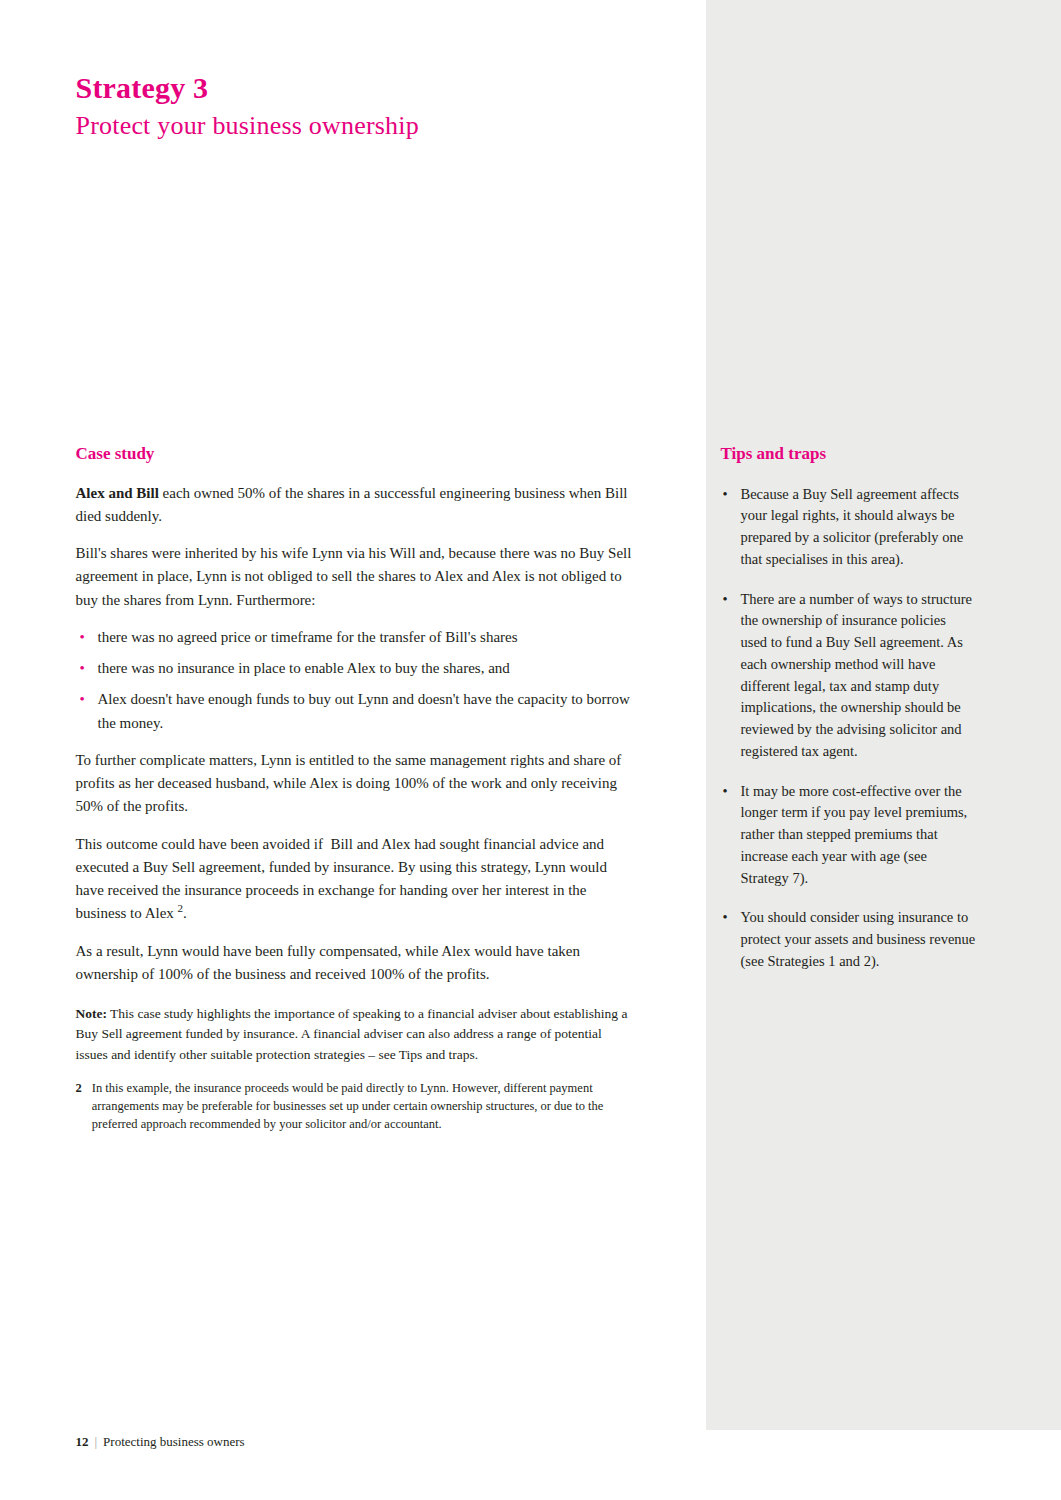Strategy 3Protect your business ownership
Case study
Alex and Bill each owned 50% of the shares in a successful engineering business when Bill died suddenly.
Bill's shares were inherited by his wife Lynn via his Will and, because there was no Buy Sell agreement in place, Lynn is not obliged to sell the shares to Alex and Alex is not obliged to buy the shares from Lynn. Furthermore:
there was no agreed price or timeframe for the transfer of Bill's shares
there was no insurance in place to enable Alex to buy the shares, and
Alex doesn't have enough funds to buy out Lynn and doesn't have the capacity to borrow the money.
To further complicate matters, Lynn is entitled to the same management rights and share of profits as her deceased husband, while Alex is doing 100% of the work and only receiving 50% of the profits.
This outcome could have been avoided if Bill and Alex had sought financial advice and executed a Buy Sell agreement, funded by insurance. By using this strategy, Lynn would have received the insurance proceeds in exchange for handing over her interest in the business to Alex 2.
As a result, Lynn would have been fully compensated, while Alex would have taken ownership of 100% of the business and received 100% of the profits.
Note: This case study highlights the importance of speaking to a financial adviser about establishing a Buy Sell agreement funded by insurance. A financial adviser can also address a range of potential issues and identify other suitable protection strategies – see Tips and traps.
2 In this example, the insurance proceeds would be paid directly to Lynn. However, different payment arrangements may be preferable for businesses set up under certain ownership structures, or due to the preferred approach recommended by your solicitor and/or accountant.
Tips and traps
Because a Buy Sell agreement affects your legal rights, it should always be prepared by a solicitor (preferably one that specialises in this area).
There are a number of ways to structure the ownership of insurance policies used to fund a Buy Sell agreement. As each ownership method will have different legal, tax and stamp duty implications, the ownership should be reviewed by the advising solicitor and registered tax agent.
It may be more cost-effective over the longer term if you pay level premiums, rather than stepped premiums that increase each year with age (see Strategy 7).
You should consider using insurance to protect your assets and business revenue (see Strategies 1 and 2).
12|Protecting business owners